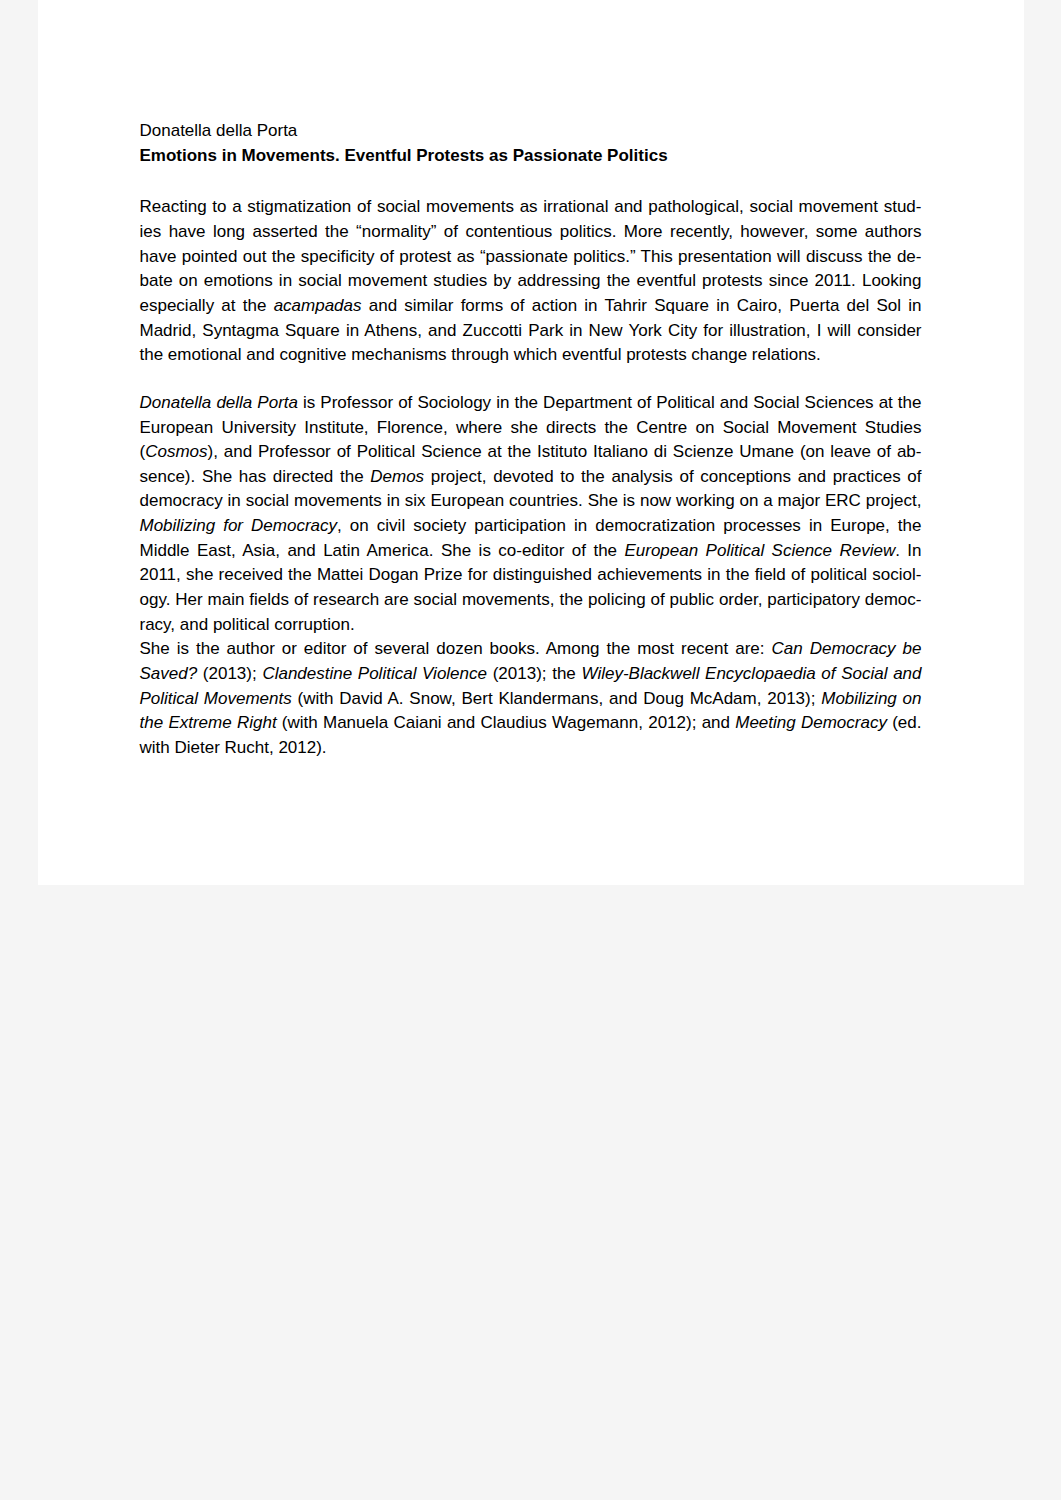Donatella della Porta
Emotions in Movements. Eventful Protests as Passionate Politics
Reacting to a stigmatization of social movements as irrational and pathological, social movement studies have long asserted the “normality” of contentious politics. More recently, however, some authors have pointed out the specificity of protest as “passionate politics.” This presentation will discuss the debate on emotions in social movement studies by addressing the eventful protests since 2011. Looking especially at the acampadas and similar forms of action in Tahrir Square in Cairo, Puerta del Sol in Madrid, Syntagma Square in Athens, and Zuccotti Park in New York City for illustration, I will consider the emotional and cognitive mechanisms through which eventful protests change relations.
Donatella della Porta is Professor of Sociology in the Department of Political and Social Sciences at the European University Institute, Florence, where she directs the Centre on Social Movement Studies (Cosmos), and Professor of Political Science at the Istituto Italiano di Scienze Umane (on leave of absence). She has directed the Demos project, devoted to the analysis of conceptions and practices of democracy in social movements in six European countries. She is now working on a major ERC project, Mobilizing for Democracy, on civil society participation in democratization processes in Europe, the Middle East, Asia, and Latin America. She is co-editor of the European Political Science Review. In 2011, she received the Mattei Dogan Prize for distinguished achievements in the field of political sociology. Her main fields of research are social movements, the policing of public order, participatory democracy, and political corruption.
She is the author or editor of several dozen books. Among the most recent are: Can Democracy be Saved? (2013); Clandestine Political Violence (2013); the Wiley-Blackwell Encyclopaedia of Social and Political Movements (with David A. Snow, Bert Klandermans, and Doug McAdam, 2013); Mobilizing on the Extreme Right (with Manuela Caiani and Claudius Wagemann, 2012); and Meeting Democracy (ed. with Dieter Rucht, 2012).